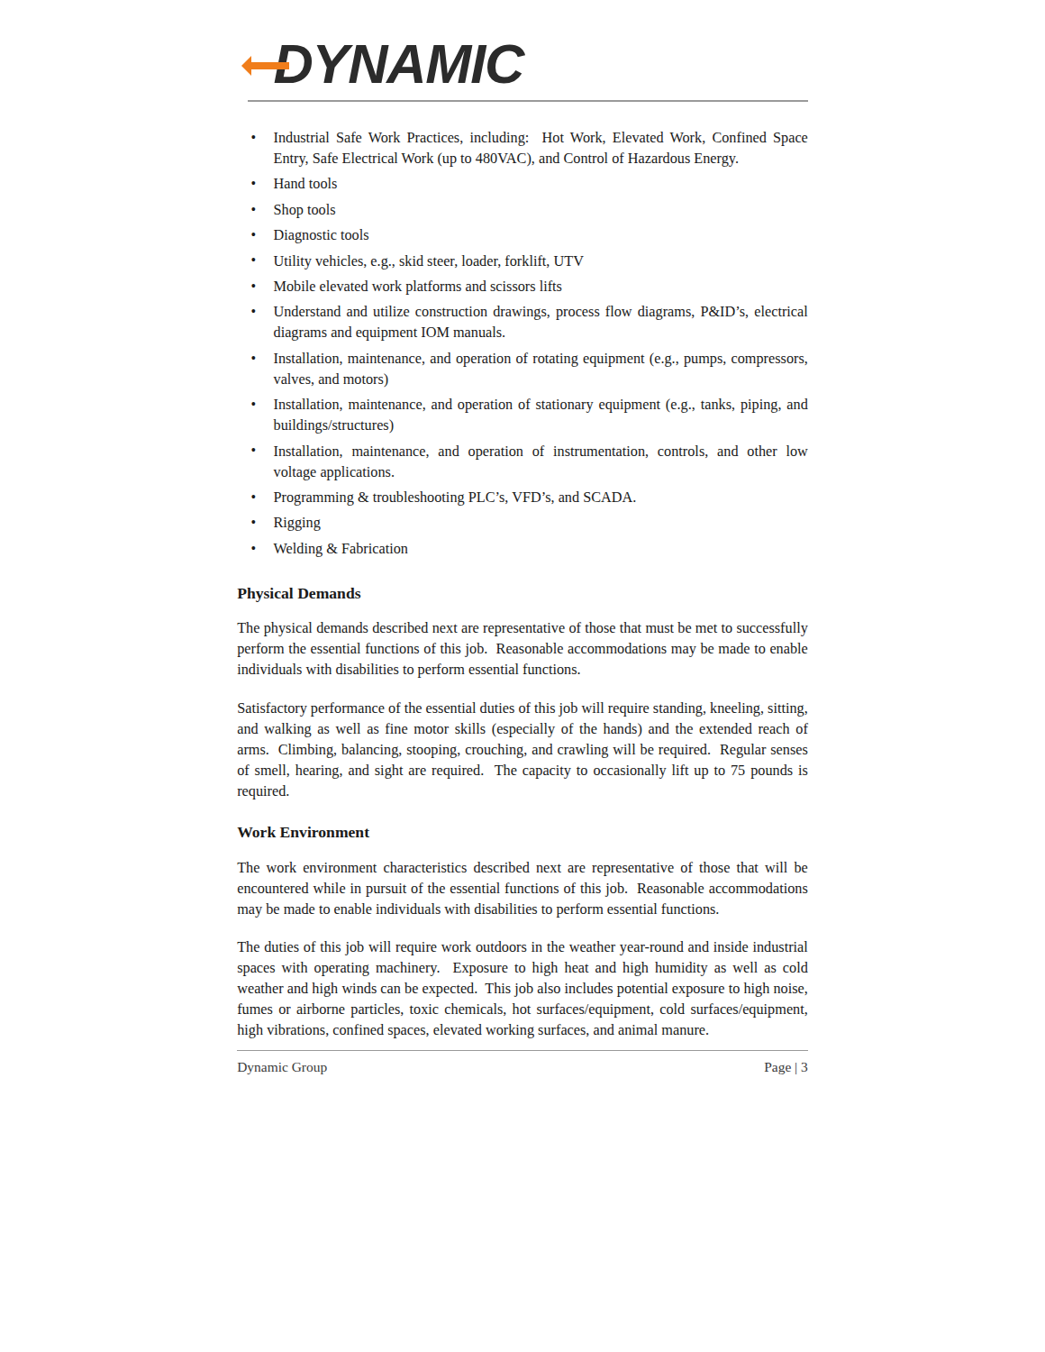DYNAMIC
Industrial Safe Work Practices, including: Hot Work, Elevated Work, Confined Space Entry, Safe Electrical Work (up to 480VAC), and Control of Hazardous Energy.
Hand tools
Shop tools
Diagnostic tools
Utility vehicles, e.g., skid steer, loader, forklift, UTV
Mobile elevated work platforms and scissors lifts
Understand and utilize construction drawings, process flow diagrams, P&ID’s, electrical diagrams and equipment IOM manuals.
Installation, maintenance, and operation of rotating equipment (e.g., pumps, compressors, valves, and motors)
Installation, maintenance, and operation of stationary equipment (e.g., tanks, piping, and buildings/structures)
Installation, maintenance, and operation of instrumentation, controls, and other low voltage applications.
Programming & troubleshooting PLC’s, VFD’s, and SCADA.
Rigging
Welding & Fabrication
Physical Demands
The physical demands described next are representative of those that must be met to successfully perform the essential functions of this job. Reasonable accommodations may be made to enable individuals with disabilities to perform essential functions.
Satisfactory performance of the essential duties of this job will require standing, kneeling, sitting, and walking as well as fine motor skills (especially of the hands) and the extended reach of arms. Climbing, balancing, stooping, crouching, and crawling will be required. Regular senses of smell, hearing, and sight are required. The capacity to occasionally lift up to 75 pounds is required.
Work Environment
The work environment characteristics described next are representative of those that will be encountered while in pursuit of the essential functions of this job. Reasonable accommodations may be made to enable individuals with disabilities to perform essential functions.
The duties of this job will require work outdoors in the weather year-round and inside industrial spaces with operating machinery. Exposure to high heat and high humidity as well as cold weather and high winds can be expected. This job also includes potential exposure to high noise, fumes or airborne particles, toxic chemicals, hot surfaces/equipment, cold surfaces/equipment, high vibrations, confined spaces, elevated working surfaces, and animal manure.
Dynamic Group Page | 3